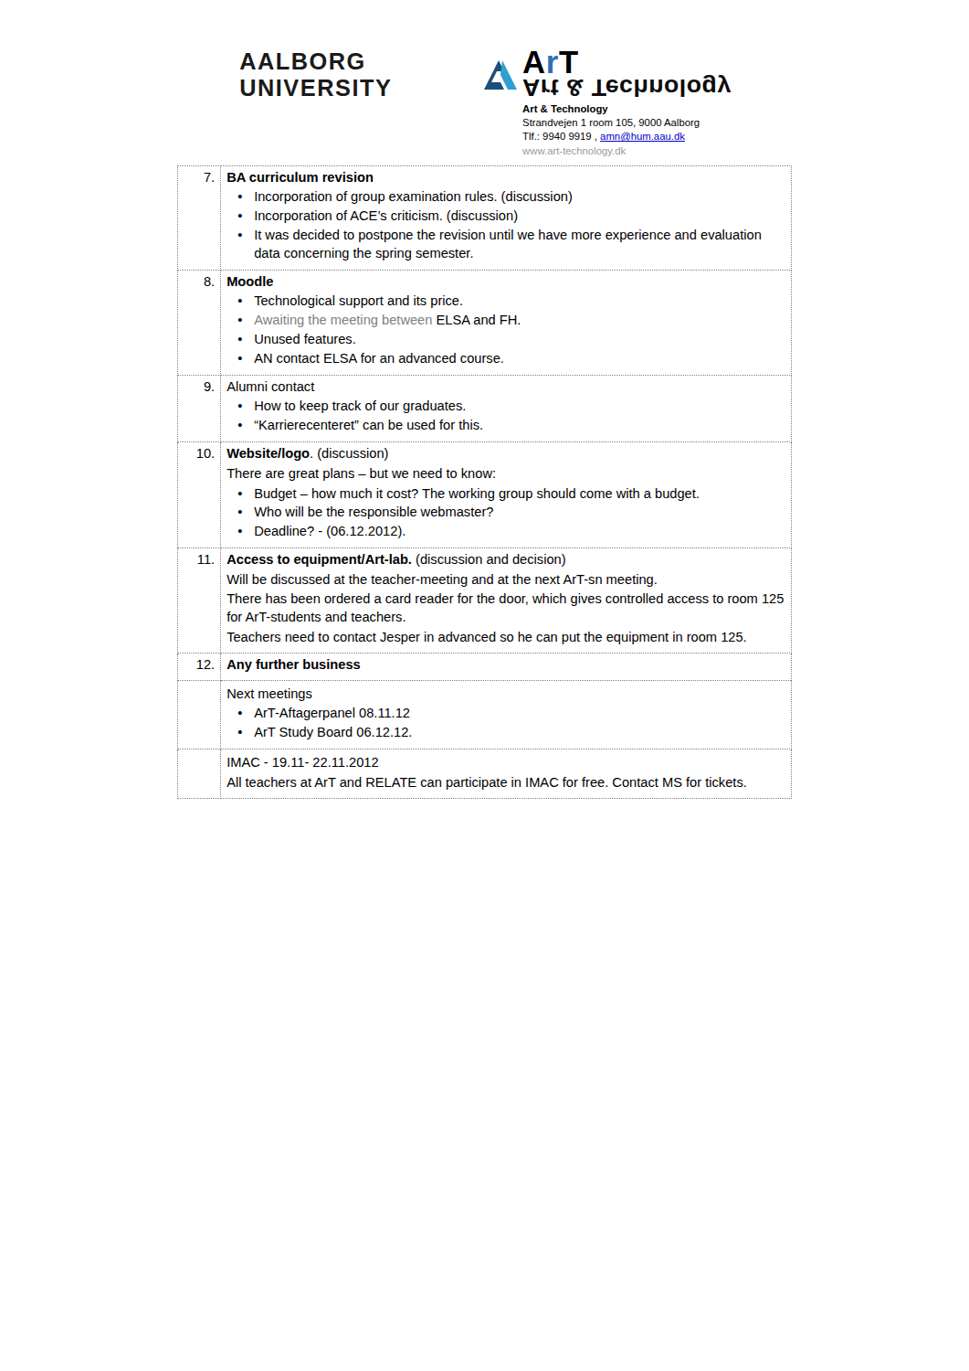AALBORG UNIVERSITY
Ar T
Art & Technology
Art & Technology
Strandvejen 1 room 105, 9000 Aalborg
Tlf.: 9940 9919 , amn@hum.aau.dk
www.art-technology.dk
| 7. | BA curriculum revision Incorporation of group examination rules. (discussion) Incorporation of ACE’s criticism. (discussion) It was decided to postpone the revision until we have more experience and evaluation data concerning the spring semester. |
| 8. | Moodle Technological support and its price. Awaiting the meeting between ELSA and FH. Unused features. AN contact ELSA for an advanced course. |
| 9. | Alumni contact How to keep track of our graduates. “Karrierecenteret” can be used for this. |
| 10. | Website/logo . (discussion) There are great plans – but we need to know: Budget – how much it cost? The working group should come with a budget. Who will be the responsible webmaster? Deadline? - (06.12.2012). |
| 11. | Access to equipment/Art-lab. (discussion and decision) Will be discussed at the teacher-meeting and at the next ArT-sn meeting. There has been ordered a card reader for the door, which gives controlled access to room 125 for ArT-students and teachers. Teachers need to contact Jesper in advanced so he can put the equipment in room 125. |
| 12. | Any further business |
| | Next meetings ArT-Aftagerpanel 08.11.12 ArT Study Board 06.12.12. |
| | IMAC - 19.11- 22.11.2012 All teachers at ArT and RELATE can participate in IMAC for free. Contact MS for tickets. |